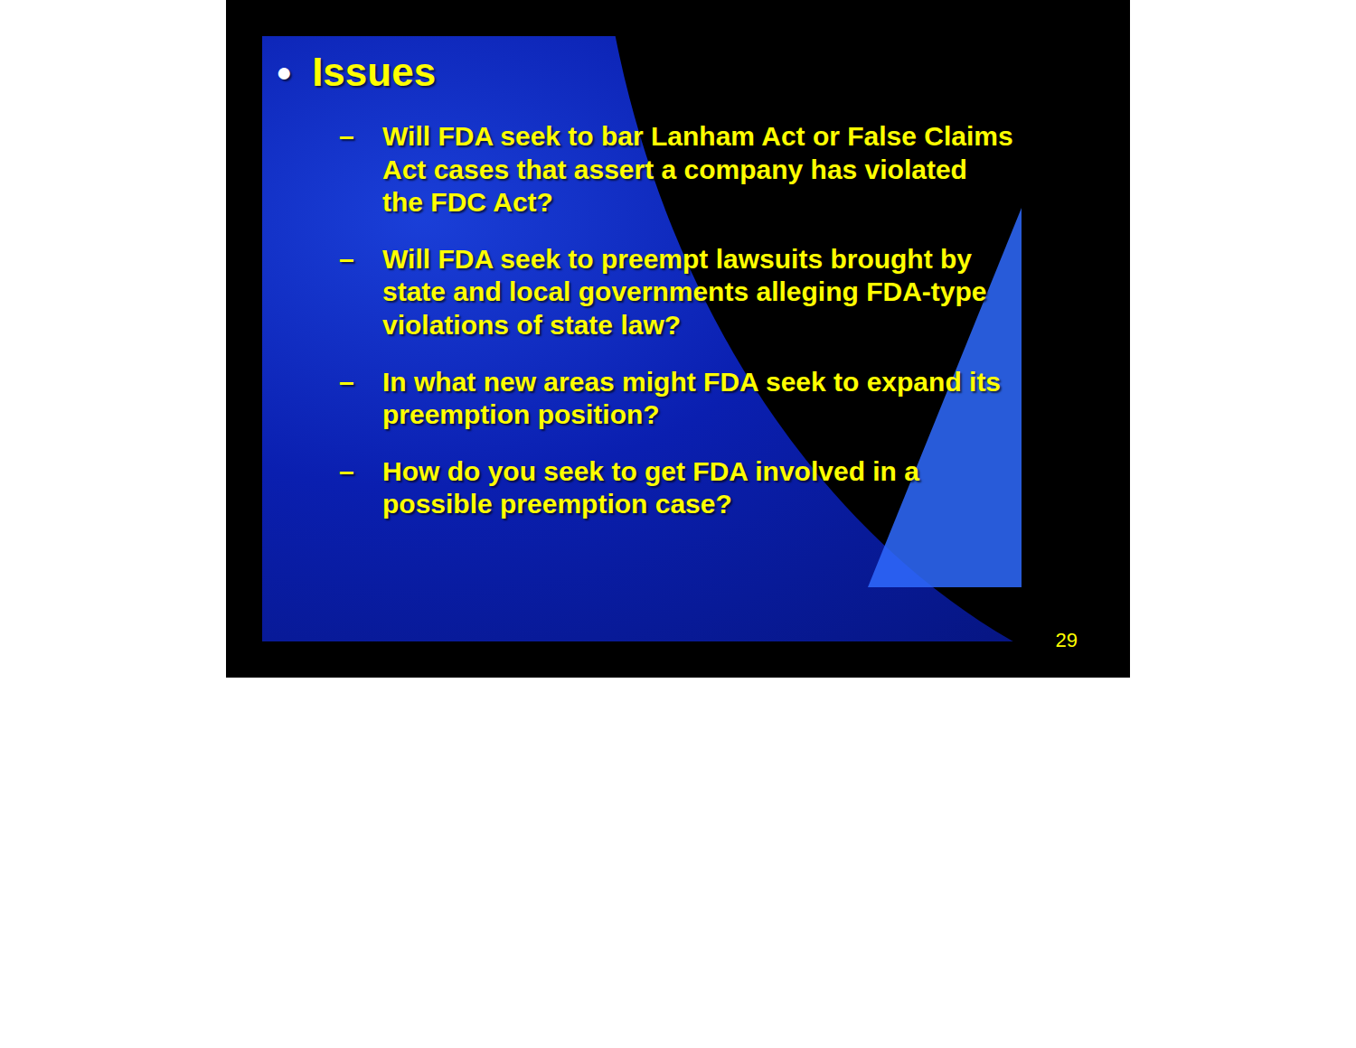●Issues
Will FDA seek to bar Lanham Act or False Claims Act cases that assert a company has violated the FDC Act?
Will FDA seek to preempt lawsuits brought by state and local governments alleging FDA-type violations of state law?
In what new areas might FDA seek to expand its preemption position?
How do you seek to get FDA involved in a possible preemption case?
29